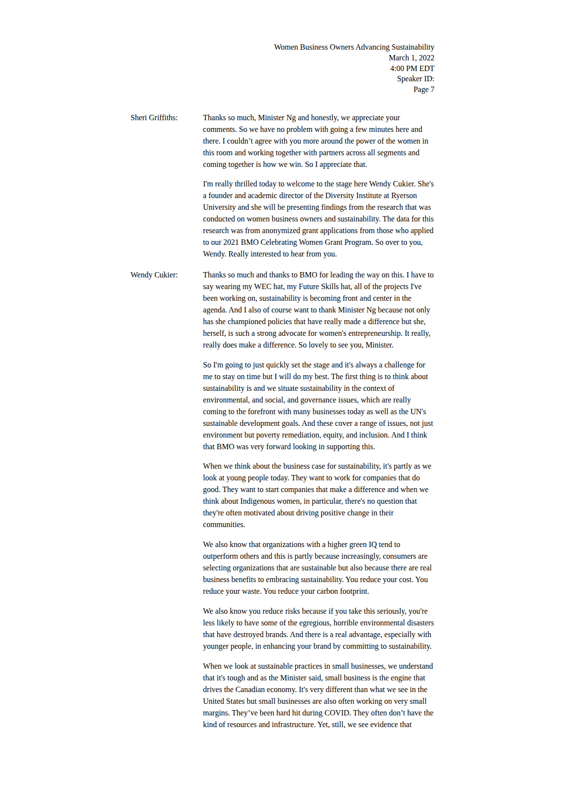Women Business Owners Advancing Sustainability
March 1, 2022
4:00 PM EDT
Speaker ID:
Page 7
Sheri Griffiths:
Thanks so much, Minister Ng and honestly, we appreciate your comments. So we have no problem with going a few minutes here and there. I couldn’t agree with you more around the power of the women in this room and working together with partners across all segments and coming together is how we win. So I appreciate that.
I'm really thrilled today to welcome to the stage here Wendy Cukier. She's a founder and academic director of the Diversity Institute at Ryerson University and she will be presenting findings from the research that was conducted on women business owners and sustainability. The data for this research was from anonymized grant applications from those who applied to our 2021 BMO Celebrating Women Grant Program. So over to you, Wendy. Really interested to hear from you.
Wendy Cukier:
Thanks so much and thanks to BMO for leading the way on this. I have to say wearing my WEC hat, my Future Skills hat, all of the projects I've been working on, sustainability is becoming front and center in the agenda. And I also of course want to thank Minister Ng because not only has she championed policies that have really made a difference but she, herself, is such a strong advocate for women's entrepreneurship. It really, really does make a difference. So lovely to see you, Minister.
So I'm going to just quickly set the stage and it's always a challenge for me to stay on time but I will do my best. The first thing is to think about sustainability is and we situate sustainability in the context of environmental, and social, and governance issues, which are really coming to the forefront with many businesses today as well as the UN's sustainable development goals. And these cover a range of issues, not just environment but poverty remediation, equity, and inclusion. And I think that BMO was very forward looking in supporting this.
When we think about the business case for sustainability, it's partly as we look at young people today. They want to work for companies that do good. They want to start companies that make a difference and when we think about Indigenous women, in particular, there's no question that they're often motivated about driving positive change in their communities.
We also know that organizations with a higher green IQ tend to outperform others and this is partly because increasingly, consumers are selecting organizations that are sustainable but also because there are real business benefits to embracing sustainability. You reduce your cost. You reduce your waste. You reduce your carbon footprint.
We also know you reduce risks because if you take this seriously, you're less likely to have some of the egregious, horrible environmental disasters that have destroyed brands. And there is a real advantage, especially with younger people, in enhancing your brand by committing to sustainability.
When we look at sustainable practices in small businesses, we understand that it's tough and as the Minister said, small business is the engine that drives the Canadian economy. It's very different than what we see in the United States but small businesses are also often working on very small margins. They’ve been hard hit during COVID. They often don’t have the kind of resources and infrastructure. Yet, still, we see evidence that